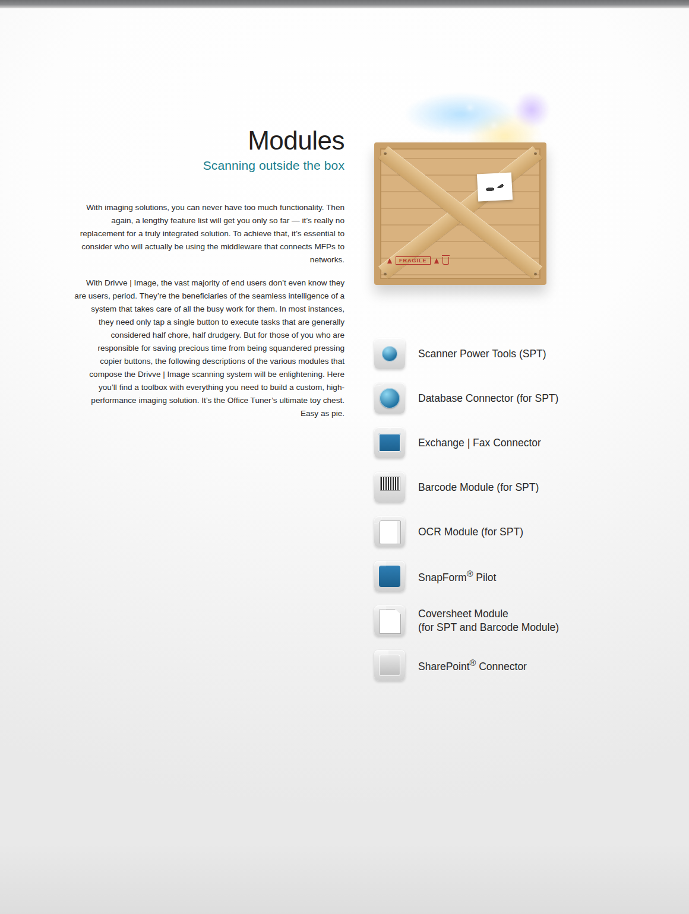FRAGILE
Modules
Scanning outside the box
With imaging solutions, you can never have too much functionality. Then again, a lengthy feature list will get you only so far — it’s really no replacement for a truly integrated solution. To achieve that, it’s essential to consider who will actually be using the middleware that connects MFPs to networks.
With Drivve | Image, the vast majority of end users don’t even know they are users, period. They’re the beneficiaries of the seamless intelligence of a system that takes care of all the busy work for them. In most instances, they need only tap a single button to execute tasks that are generally considered half chore, half drudgery. But for those of you who are responsible for saving precious time from being squandered pressing copier buttons, the following descriptions of the various modules that compose the Drivve | Image scanning system will be enlightening. Here you’ll find a toolbox with everything you need to build a custom, high-performance imaging solution. It’s the Office Tuner’s ultimate toy chest. Easy as pie.
Scanner Power Tools (SPT)
Database Connector (for SPT)
Exchange | Fax Connector
Barcode Module (for SPT)
OCR Module (for SPT)
SnapForm® Pilot
Coversheet Module (for SPT and Barcode Module)
SharePoint® Connector